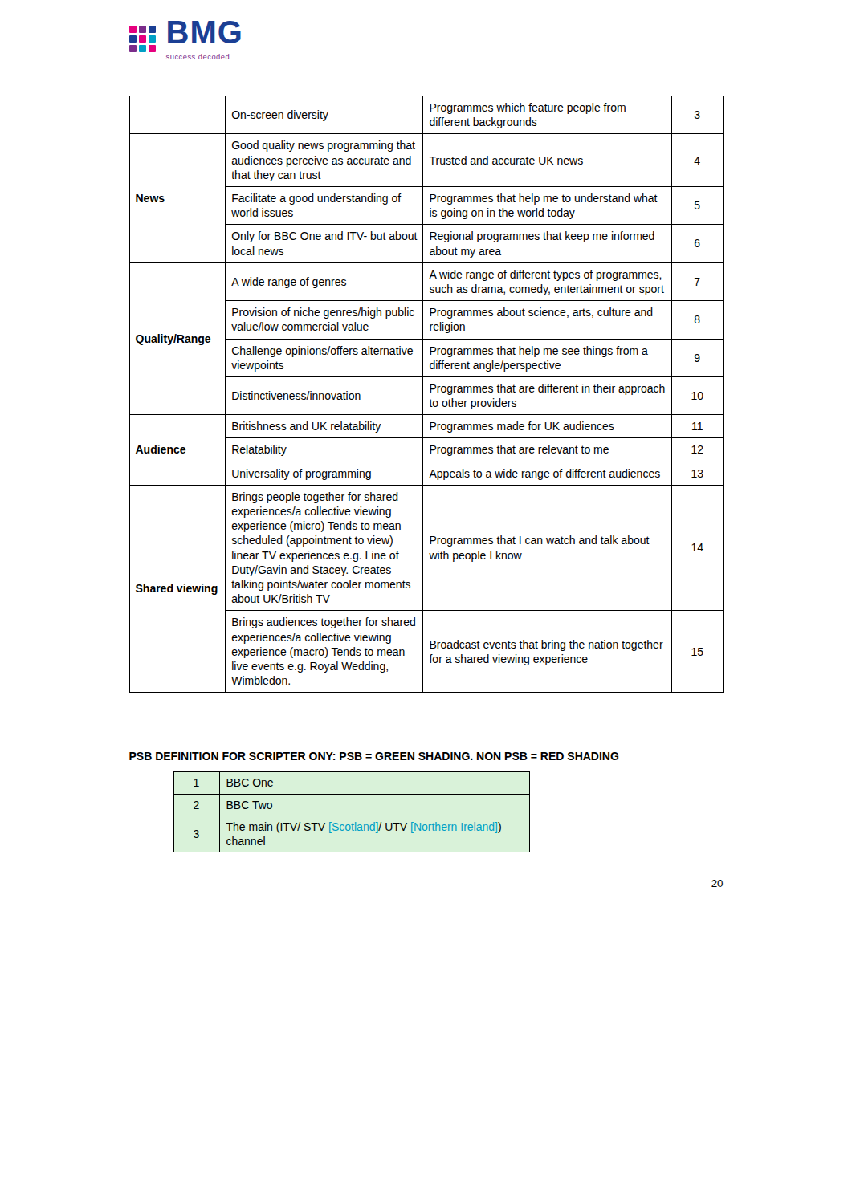BMG
success decoded
| | On-screen diversity | Programmes which feature people from different backgrounds | 3 |
| News | Good quality news programming that audiences perceive as accurate and that they can trust | Trusted and accurate UK news | 4 |
| Facilitate a good understanding of world issues | Programmes that help me to understand what is going on in the world today | 5 |
| Only for BBC One and ITV- but about local news | Regional programmes that keep me informed about my area | 6 |
| Quality/Range | A wide range of genres | A wide range of different types of programmes, such as drama, comedy, entertainment or sport | 7 |
| Provision of niche genres/high public value/low commercial value | Programmes about science, arts, culture and religion | 8 |
| Challenge opinions/offers alternative viewpoints | Programmes that help me see things from a different angle/perspective | 9 |
| Distinctiveness/innovation | Programmes that are different in their approach to other providers | 10 |
| Audience | Britishness and UK relatability | Programmes made for UK audiences | 11 |
| Relatability | Programmes that are relevant to me | 12 |
| Universality of programming | Appeals to a wide range of different audiences | 13 |
| Shared viewing | Brings people together for shared experiences/a collective viewing experience (micro) Tends to mean scheduled (appointment to view) linear TV experiences e.g. Line of Duty/Gavin and Stacey. Creates talking points/water cooler moments about UK/British TV | Programmes that I can watch and talk about with people I know | 14 |
| Brings audiences together for shared experiences/a collective viewing experience (macro) Tends to mean live events e.g. Royal Wedding, Wimbledon. | Broadcast events that bring the nation together for a shared viewing experience | 15 |
PSB DEFINITION FOR SCRIPTER ONY: PSB = GREEN SHADING. NON PSB = RED SHADING
| 1 | BBC One |
| 2 | BBC Two |
| 3 | The main (ITV/ STV [Scotland] / UTV [Northern Ireland] ) channel |
20